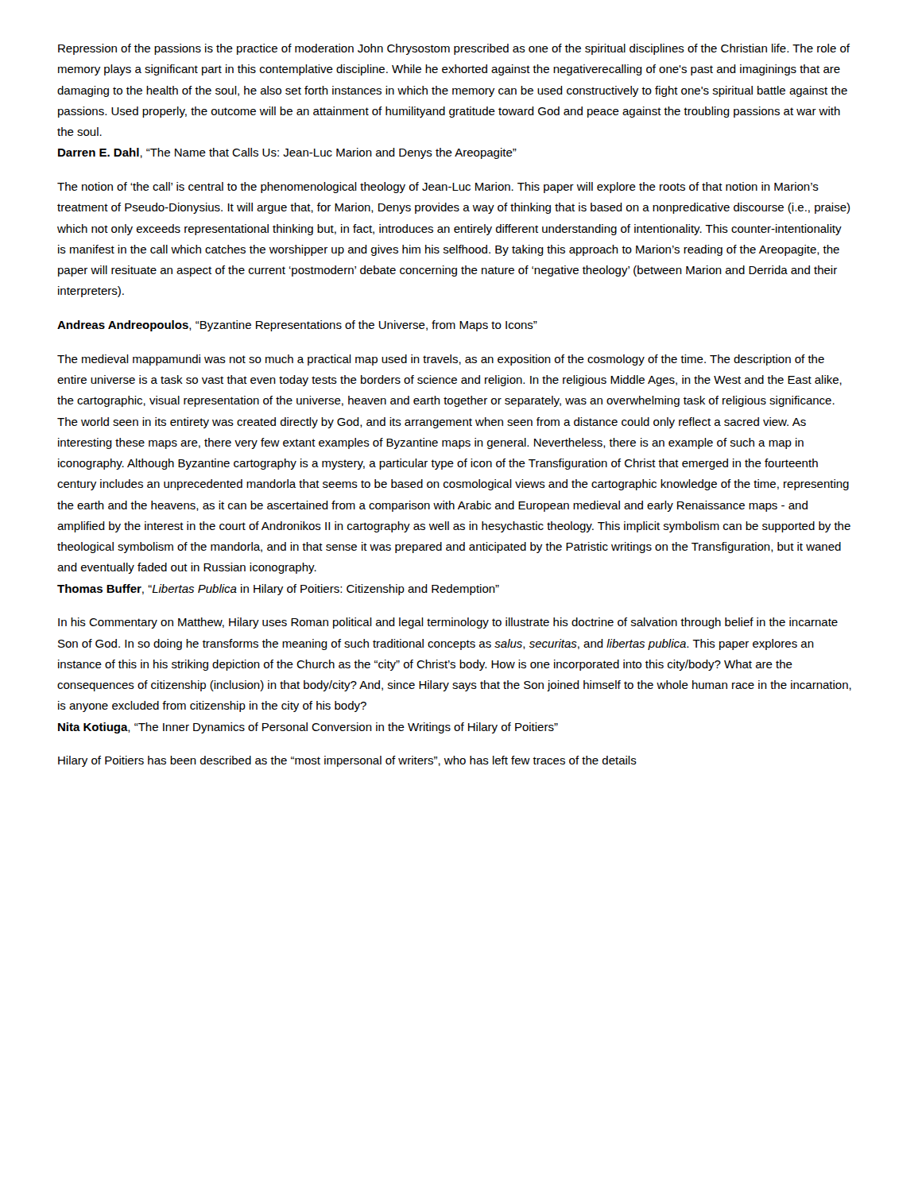Repression of the passions is the practice of moderation John Chrysostom prescribed as one of the spiritual disciplines of the Christian life. The role of memory plays a significant part in this contemplative discipline. While he exhorted against the negativerecalling of one's past and imaginings that are damaging to the health of the soul, he also set forth instances in which the memory can be used constructively to fight one's spiritual battle against the passions. Used properly, the outcome will be an attainment of humilityand gratitude toward God and peace against the troubling passions at war with the soul.
Darren E. Dahl, “The Name that Calls Us: Jean-Luc Marion and Denys the Areopagite”
The notion of ‘the call’ is central to the phenomenological theology of Jean-Luc Marion. This paper will explore the roots of that notion in Marion’s treatment of Pseudo-Dionysius. It will argue that, for Marion, Denys provides a way of thinking that is based on a nonpredicative discourse (i.e., praise) which not only exceeds representational thinking but, in fact, introduces an entirely different understanding of intentionality. This counter-intentionality is manifest in the call which catches the worshipper up and gives him his selfhood. By taking this approach to Marion’s reading of the Areopagite, the paper will resituate an aspect of the current ‘postmodern’ debate concerning the nature of ‘negative theology’ (between Marion and Derrida and their interpreters).
Andreas Andreopoulos, “Byzantine Representations of the Universe, from Maps to Icons”
The medieval mappamundi was not so much a practical map used in travels, as an exposition of the cosmology of the time. The description of the entire universe is a task so vast that even today tests the borders of science and religion. In the religious Middle Ages, in the West and the East alike, the cartographic, visual representation of the universe, heaven and earth together or separately, was an overwhelming task of religious significance. The world seen in its entirety was created directly by God, and its arrangement when seen from a distance could only reflect a sacred view. As interesting these maps are, there very few extant examples of Byzantine maps in general. Nevertheless, there is an example of such a map in iconography. Although Byzantine cartography is a mystery, a particular type of icon of the Transfiguration of Christ that emerged in the fourteenth century includes an unprecedented mandorla that seems to be based on cosmological views and the cartographic knowledge of the time, representing the earth and the heavens, as it can be ascertained from a comparison with Arabic and European medieval and early Renaissance maps - and amplified by the interest in the court of Andronikos II in cartography as well as in hesychastic theology. This implicit symbolism can be supported by the theological symbolism of the mandorla, and in that sense it was prepared and anticipated by the Patristic writings on the Transfiguration, but it waned and eventually faded out in Russian iconography.
Thomas Buffer, “Libertas Publica in Hilary of Poitiers: Citizenship and Redemption”
In his Commentary on Matthew, Hilary uses Roman political and legal terminology to illustrate his doctrine of salvation through belief in the incarnate Son of God. In so doing he transforms the meaning of such traditional concepts as salus, securitas, and libertas publica. This paper explores an instance of this in his striking depiction of the Church as the “city” of Christ’s body. How is one incorporated into this city/body? What are the consequences of citizenship (inclusion) in that body/city? And, since Hilary says that the Son joined himself to the whole human race in the incarnation, is anyone excluded from citizenship in the city of his body?
Nita Kotiuga, “The Inner Dynamics of Personal Conversion in the Writings of Hilary of Poitiers”
Hilary of Poitiers has been described as the “most impersonal of writers”, who has left few traces of the details